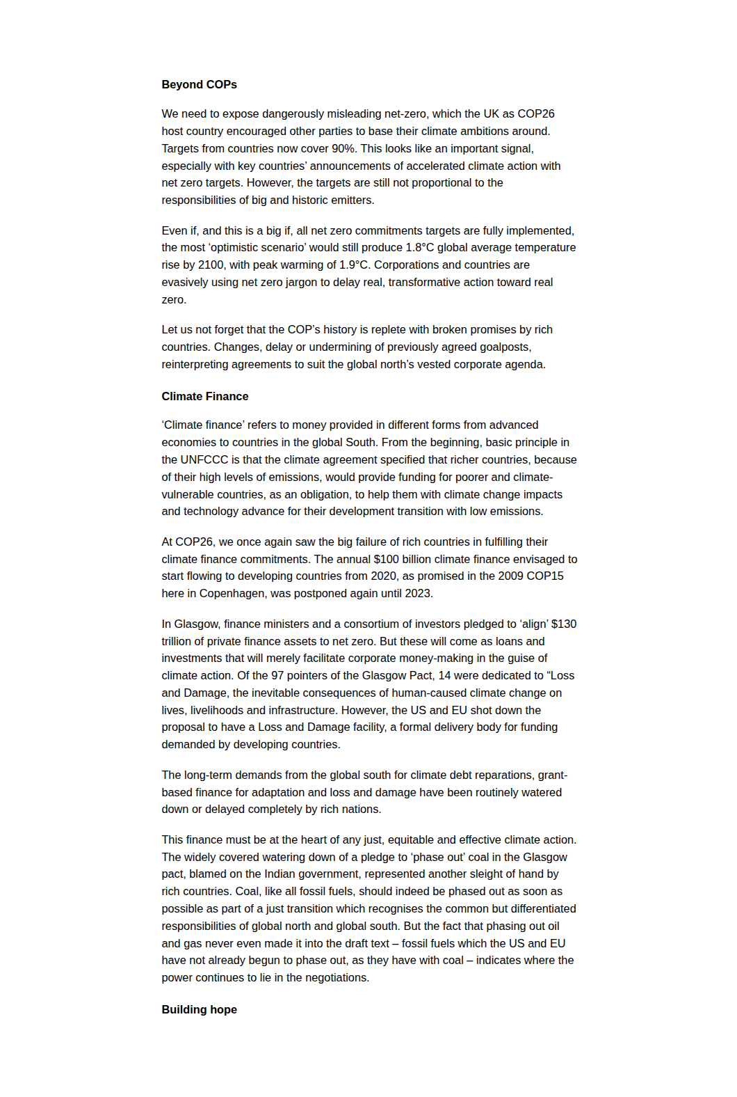Beyond COPs
We need to expose dangerously misleading net-zero, which the UK as COP26 host country encouraged other parties to base their climate ambitions around. Targets from countries now cover 90%. This looks like an important signal, especially with key countries’ announcements of accelerated climate action with net zero targets. However, the targets are still not proportional to the responsibilities of big and historic emitters.
Even if, and this is a big if, all net zero commitments targets are fully implemented, the most ‘optimistic scenario’ would still produce 1.8°C global average temperature rise by 2100, with peak warming of 1.9°C. Corporations and countries are evasively using net zero jargon to delay real, transformative action toward real zero.
Let us not forget that the COP’s history is replete with broken promises by rich countries. Changes, delay or undermining of previously agreed goalposts, reinterpreting agreements to suit the global north’s vested corporate agenda.
Climate Finance
‘Climate finance’ refers to money provided in different forms from advanced economies to countries in the global South. From the beginning, basic principle in the UNFCCC is that the climate agreement specified that richer countries, because of their high levels of emissions, would provide funding for poorer and climate-vulnerable countries, as an obligation, to help them with climate change impacts and technology advance for their development transition with low emissions.
At COP26, we once again saw the big failure of rich countries in fulfilling their climate finance commitments. The annual $100 billion climate finance envisaged to start flowing to developing countries from 2020, as promised in the 2009 COP15 here in Copenhagen, was postponed again until 2023.
In Glasgow, finance ministers and a consortium of investors pledged to ‘align’ $130 trillion of private finance assets to net zero. But these will come as loans and investments that will merely facilitate corporate money-making in the guise of climate action. Of the 97 pointers of the Glasgow Pact, 14 were dedicated to “Loss and Damage, the inevitable consequences of human-caused climate change on lives, livelihoods and infrastructure. However, the US and EU shot down the proposal to have a Loss and Damage facility, a formal delivery body for funding demanded by developing countries.
The long-term demands from the global south for climate debt reparations, grant-based finance for adaptation and loss and damage have been routinely watered down or delayed completely by rich nations.
This finance must be at the heart of any just, equitable and effective climate action. The widely covered watering down of a pledge to ‘phase out’ coal in the Glasgow pact, blamed on the Indian government, represented another sleight of hand by rich countries. Coal, like all fossil fuels, should indeed be phased out as soon as possible as part of a just transition which recognises the common but differentiated responsibilities of global north and global south. But the fact that phasing out oil and gas never even made it into the draft text – fossil fuels which the US and EU have not already begun to phase out, as they have with coal – indicates where the power continues to lie in the negotiations.
Building hope